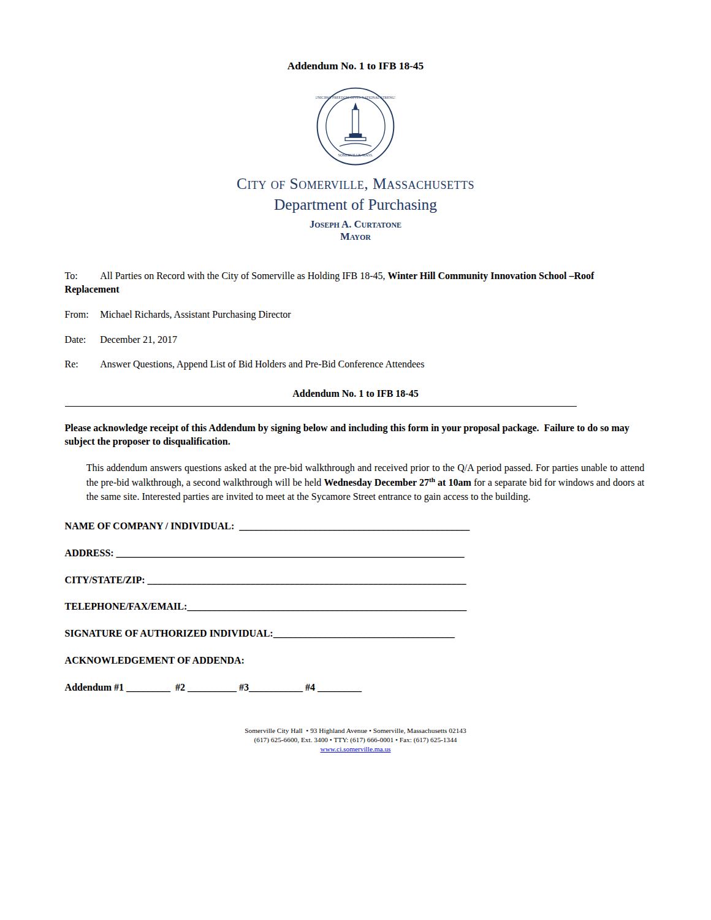Addendum No. 1 to IFB 18-45
City of Somerville, Massachusetts
Department of Purchasing
Joseph A. Curtatone
Mayor
To: All Parties on Record with the City of Somerville as Holding IFB 18-45, Winter Hill Community Innovation School –Roof Replacement
From: Michael Richards, Assistant Purchasing Director
Date: December 21, 2017
Re: Answer Questions, Append List of Bid Holders and Pre-Bid Conference Attendees
Addendum No. 1 to IFB 18-45
Please acknowledge receipt of this Addendum by signing below and including this form in your proposal package. Failure to do so may subject the proposer to disqualification.
This addendum answers questions asked at the pre-bid walkthrough and received prior to the Q/A period passed. For parties unable to attend the pre-bid walkthrough, a second walkthrough will be held Wednesday December 27th at 10am for a separate bid for windows and doors at the same site. Interested parties are invited to meet at the Sycamore Street entrance to gain access to the building.
NAME OF COMPANY / INDIVIDUAL: _______________________________________________
ADDRESS: _______________________________________________________________________
CITY/STATE/ZIP: _________________________________________________________________
TELEPHONE/FAX/EMAIL:_________________________________________________________
SIGNATURE OF AUTHORIZED INDIVIDUAL:_____________________________________
ACKNOWLEDGEMENT OF ADDENDA:
Addendum #1 _________ #2 __________ #3___________ #4 _________
Somerville City Hall • 93 Highland Avenue • Somerville, Massachusetts 02143
(617) 625-6600, Ext. 3400 • TTY: (617) 666-0001 • Fax: (617) 625-1344
www.ci.somerville.ma.us